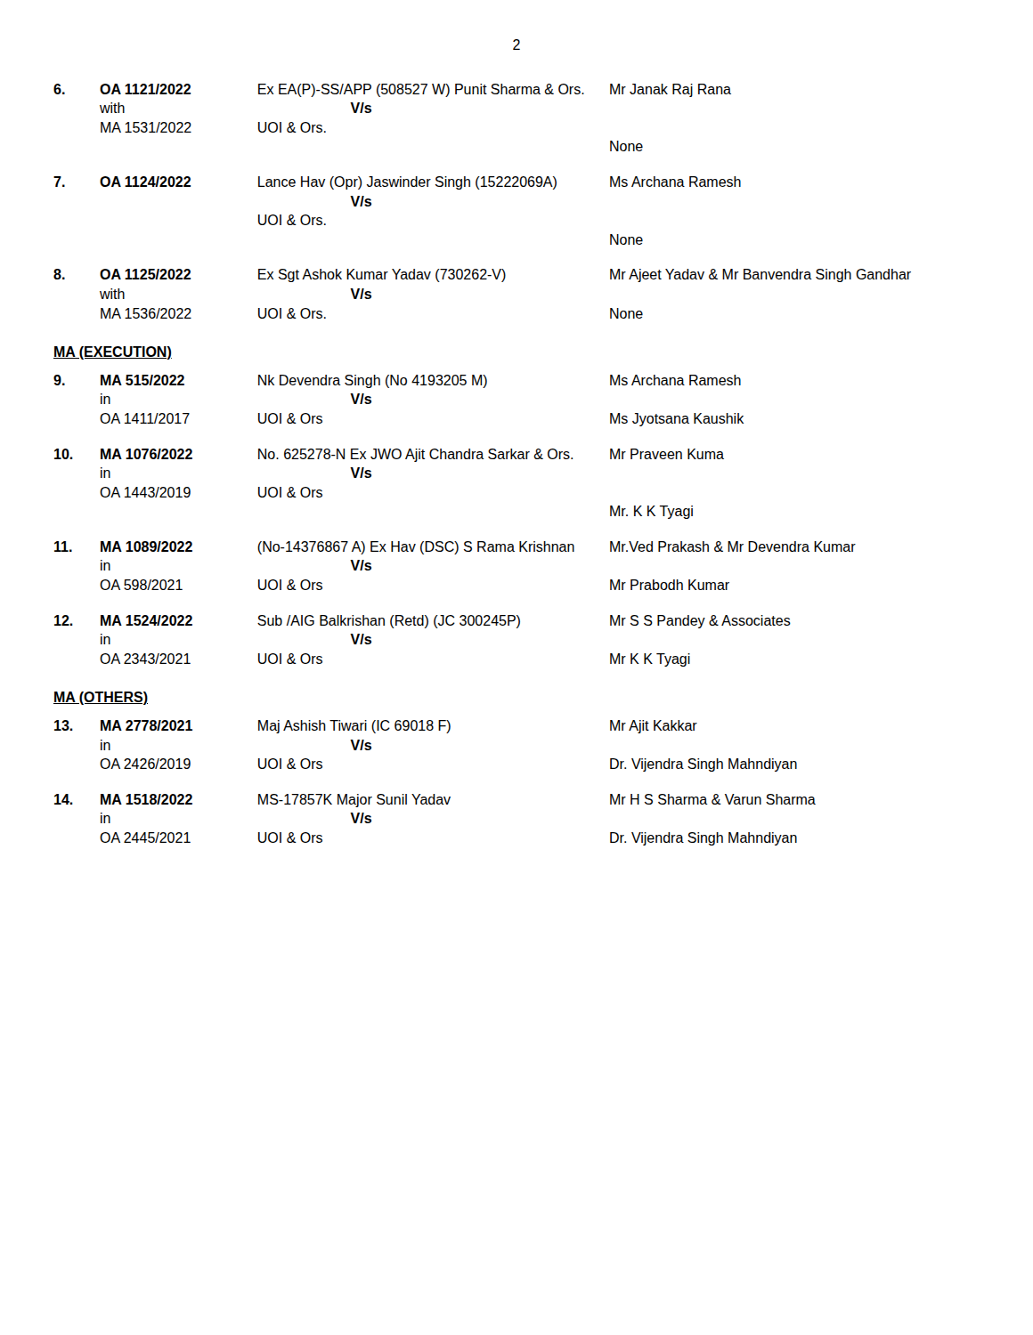2
| 6. | OA 1121/2022 with MA 1531/2022 | Ex EA(P)-SS/APP (508527 W) Punit Sharma & Ors. V/s UOI & Ors. | Mr Janak Raj Rana None |
| 7. | OA 1124/2022 | Lance Hav (Opr) Jaswinder Singh (15222069A) V/s UOI & Ors. | Ms Archana Ramesh None |
| 8. | OA 1125/2022 with MA 1536/2022 | Ex Sgt Ashok Kumar Yadav (730262-V) V/s UOI & Ors. | Mr Ajeet Yadav & Mr Banvendra Singh Gandhar None |
MA (EXECUTION)
| 9. | MA 515/2022 in OA 1411/2017 | Nk Devendra Singh (No 4193205 M) V/s UOI & Ors | Ms Archana Ramesh Ms Jyotsana Kaushik |
| 10. | MA 1076/2022 in OA 1443/2019 | No. 625278-N Ex JWO Ajit Chandra Sarkar & Ors. V/s UOI & Ors | Mr Praveen Kuma Mr. K K Tyagi |
| 11. | MA 1089/2022 in OA 598/2021 | (No-14376867 A) Ex Hav (DSC) S Rama Krishnan V/s UOI & Ors | Mr.Ved Prakash & Mr Devendra Kumar Mr Prabodh Kumar |
| 12. | MA 1524/2022 in OA 2343/2021 | Sub /AIG Balkrishan (Retd) (JC 300245P) V/s UOI & Ors | Mr S S Pandey & Associates Mr K K Tyagi |
MA (OTHERS)
| 13. | MA 2778/2021 in OA 2426/2019 | Maj Ashish Tiwari (IC 69018 F) V/s UOI & Ors | Mr Ajit Kakkar Dr. Vijendra Singh Mahndiyan |
| 14. | MA 1518/2022 in OA 2445/2021 | MS-17857K Major Sunil Yadav V/s UOI & Ors | Mr H S Sharma & Varun Sharma Dr. Vijendra Singh Mahndiyan |